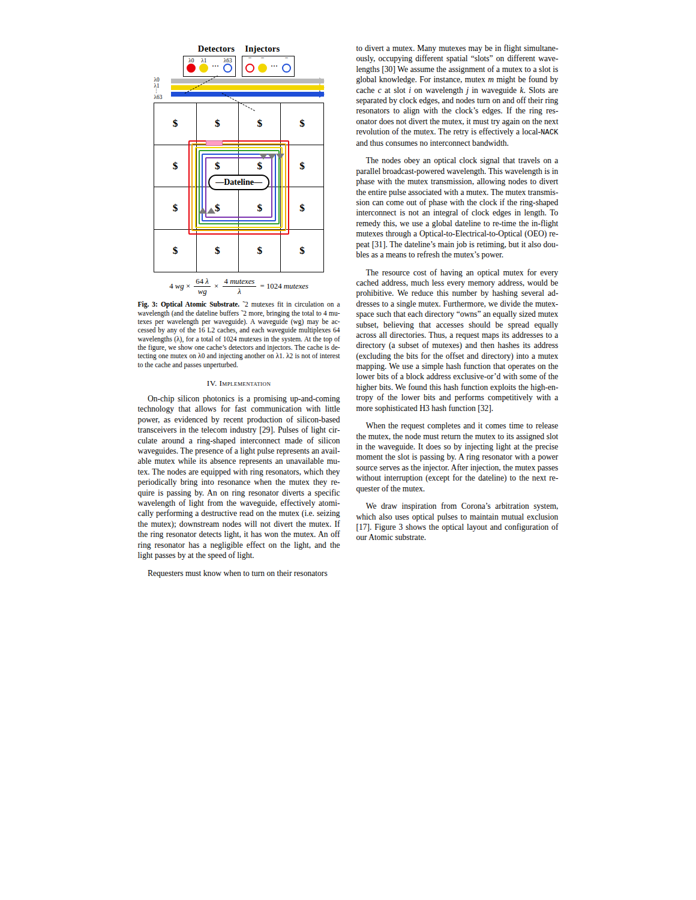Detectors
Injectors
λ0
λ1
⋯
λ63
̅
̅
⋯
̅
λ0
λ1
⋮
λ63
$
$
$
$
$
$
$
$
$
$
$
$
$
$
$
$
—Dateline—
4 wg × 64 λ wg × 4 mutexes λ = 1024 mutexes
Fig. 3: Optical Atomic Substrate. ˜2 mutexes fit in circulation on a wavelength (and the dateline buffers ˜2 more, bringing the total to 4 mutexes per wavelength per waveguide). A waveguide (wg) may be accessed by any of the 16 L2 caches, and each waveguide multiplexes 64 wavelengths (λ), for a total of 1024 mutexes in the system. At the top of the figure, we show one cache’s detectors and injectors. The cache is detecting one mutex on λ0 and injecting another on λ1. λ2 is not of interest to the cache and passes unperturbed.
IV. Implementation
On-chip silicon photonics is a promising up-and-coming technology that allows for fast communication with little power, as evidenced by recent production of silicon-based transceivers in the telecom industry [29]. Pulses of light circulate around a ring-shaped interconnect made of silicon waveguides. The presence of a light pulse represents an available mutex while its absence represents an unavailable mutex. The nodes are equipped with ring resonators, which they periodically bring into resonance when the mutex they require is passing by. An on ring resonator diverts a specific wavelength of light from the waveguide, effectively atomically performing a destructive read on the mutex (i.e. seizing the mutex); downstream nodes will not divert the mutex. If the ring resonator detects light, it has won the mutex. An off ring resonator has a negligible effect on the light, and the light passes by at the speed of light.
Requesters must know when to turn on their resonators
to divert a mutex. Many mutexes may be in flight simultaneously, occupying different spatial “slots” on different wavelengths [30] We assume the assignment of a mutex to a slot is global knowledge. For instance, mutex m might be found by cache c at slot i on wavelength j in waveguide k. Slots are separated by clock edges, and nodes turn on and off their ring resonators to align with the clock’s edges. If the ring resonator does not divert the mutex, it must try again on the next revolution of the mutex. The retry is effectively a local-NACK and thus consumes no interconnect bandwidth.
The nodes obey an optical clock signal that travels on a parallel broadcast-powered wavelength. This wavelength is in phase with the mutex transmission, allowing nodes to divert the entire pulse associated with a mutex. The mutex transmission can come out of phase with the clock if the ring-shaped interconnect is not an integral of clock edges in length. To remedy this, we use a global dateline to re-time the in-flight mutexes through a Optical-to-Electrical-to-Optical (OEO) repeat [31]. The dateline’s main job is retiming, but it also doubles as a means to refresh the mutex’s power.
The resource cost of having an optical mutex for every cached address, much less every memory address, would be prohibitive. We reduce this number by hashing several addresses to a single mutex. Furthermore, we divide the mutex-space such that each directory “owns” an equally sized mutex subset, believing that accesses should be spread equally across all directories. Thus, a request maps its addresses to a directory (a subset of mutexes) and then hashes its address (excluding the bits for the offset and directory) into a mutex mapping. We use a simple hash function that operates on the lower bits of a block address exclusive-or’d with some of the higher bits. We found this hash function exploits the high-entropy of the lower bits and performs competitively with a more sophisticated H3 hash function [32].
When the request completes and it comes time to release the mutex, the node must return the mutex to its assigned slot in the waveguide. It does so by injecting light at the precise moment the slot is passing by. A ring resonator with a power source serves as the injector. After injection, the mutex passes without interruption (except for the dateline) to the next requester of the mutex.
We draw inspiration from Corona’s arbitration system, which also uses optical pulses to maintain mutual exclusion [17]. Figure 3 shows the optical layout and configuration of our Atomic substrate.